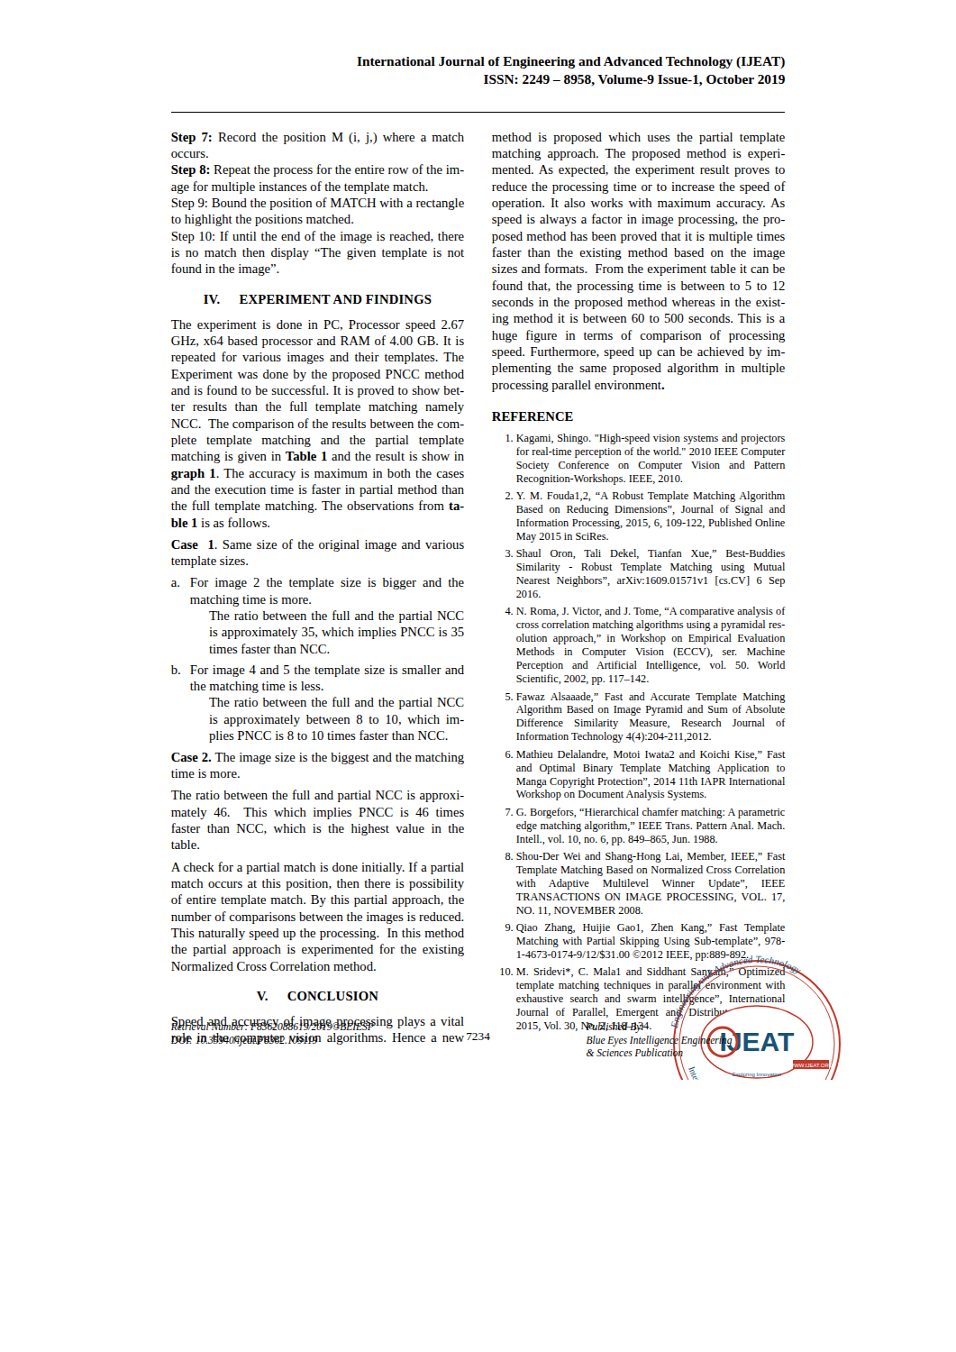International Journal of Engineering and Advanced Technology (IJEAT) ISSN: 2249 – 8958, Volume-9 Issue-1, October 2019
Step 7: Record the position M (i, j,) where a match occurs.
Step 8: Repeat the process for the entire row of the image for multiple instances of the template match.
Step 9: Bound the position of MATCH with a rectangle to highlight the positions matched.
Step 10: If until the end of the image is reached, there is no match then display “The given template is not found in the image”.
IV. EXPERIMENT AND FINDINGS
The experiment is done in PC, Processor speed 2.67 GHz, x64 based processor and RAM of 4.00 GB. It is repeated for various images and their templates. The Experiment was done by the proposed PNCC method and is found to be successful. It is proved to show better results than the full template matching namely NCC. The comparison of the results between the complete template matching and the partial template matching is given in Table 1 and the result is show in graph 1. The accuracy is maximum in both the cases and the execution time is faster in partial method than the full template matching. The observations from table 1 is as follows.
Case 1. Same size of the original image and various template sizes.
a. For image 2 the template size is bigger and the matching time is more. The ratio between the full and the partial NCC is approximately 35, which implies PNCC is 35 times faster than NCC.
b. For image 4 and 5 the template size is smaller and the matching time is less. The ratio between the full and the partial NCC is approximately between 8 to 10, which implies PNCC is 8 to 10 times faster than NCC.
Case 2. The image size is the biggest and the matching time is more.
The ratio between the full and partial NCC is approximately 46. This which implies PNCC is 46 times faster than NCC, which is the highest value in the table.
A check for a partial match is done initially. If a partial match occurs at this position, then there is possibility of entire template match. By this partial approach, the number of comparisons between the images is reduced. This naturally speed up the processing. In this method the partial approach is experimented for the existing Normalized Cross Correlation method.
V. CONCLUSION
Speed and accuracy of image processing plays a vital role in the computer vision algorithms. Hence a new method is proposed which uses the partial template matching approach. The proposed method is experimented. As expected, the experiment result proves to reduce the processing time or to increase the speed of operation. It also works with maximum accuracy. As speed is always a factor in image processing, the proposed method has been proved that it is multiple times faster than the existing method based on the image sizes and formats. From the experiment table it can be found that, the processing time is between to 5 to 12 seconds in the proposed method whereas in the existing method it is between 60 to 500 seconds. This is a huge figure in terms of comparison of processing speed. Furthermore, speed up can be achieved by implementing the same proposed algorithm in multiple processing parallel environment.
Reference
Kagami, Shingo. "High-speed vision systems and projectors for real-time perception of the world." 2010 IEEE Computer Society Conference on Computer Vision and Pattern Recognition-Workshops. IEEE, 2010.
Y. M. Fouda1,2, “A Robust Template Matching Algorithm Based on Reducing Dimensions”, Journal of Signal and Information Processing, 2015, 6, 109-122, Published Online May 2015 in SciRes.
Shaul Oron, Tali Dekel, Tianfan Xue,” Best-Buddies Similarity - Robust Template Matching using Mutual Nearest Neighbors”, arXiv:1609.01571v1 [cs.CV] 6 Sep 2016.
N. Roma, J. Victor, and J. Tome, “A comparative analysis of cross correlation matching algorithms using a pyramidal resolution approach,” in Workshop on Empirical Evaluation Methods in Computer Vision (ECCV), ser. Machine Perception and Artificial Intelligence, vol. 50. World Scientific, 2002, pp. 117–142.
Fawaz Alsaaade,” Fast and Accurate Template Matching Algorithm Based on Image Pyramid and Sum of Absolute Difference Similarity Measure, Research Journal of Information Technology 4(4):204-211,2012.
Mathieu Delalandre, Motoi Iwata2 and Koichi Kise,” Fast and Optimal Binary Template Matching Application to Manga Copyright Protection”, 2014 11th IAPR International Workshop on Document Analysis Systems.
G. Borgefors, “Hierarchical chamfer matching: A parametric edge matching algorithm,” IEEE Trans. Pattern Anal. Mach. Intell., vol. 10, no. 6, pp. 849–865, Jun. 1988.
Shou-Der Wei and Shang-Hong Lai, Member, IEEE,” Fast Template Matching Based on Normalized Cross Correlation with Adaptive Multilevel Winner Update”, IEEE TRANSACTIONS ON IMAGE PROCESSING, VOL. 17, NO. 11, NOVEMBER 2008.
Qiao Zhang, Huijie Gao1, Zhen Kang,” Fast Template Matching with Partial Skipping Using Sub-template”, 978-1-4673-0174-9/12/$31.00 ©2012 IEEE, pp:889-892.
M. Sridevi*, C. Mala1 and Siddhant Sanyam,” Optimized template matching techniques in parallel environment with exhaustive search and swarm intelligence”, International Journal of Parallel, Emergent and Distributed Systems, 2015, Vol. 30, No. 2, 118–134.
Engineering and Advanced Technology International Journal of IJEAT WWW.IJEAT.ORG Exploring Innovation
7234
Retrieval Number: F8362088619/2019©BEIESP
DOI: 10.35940/ijeat.F8362.109119
Published By:
Blue Eyes Intelligence Engineering
& Sciences Publication